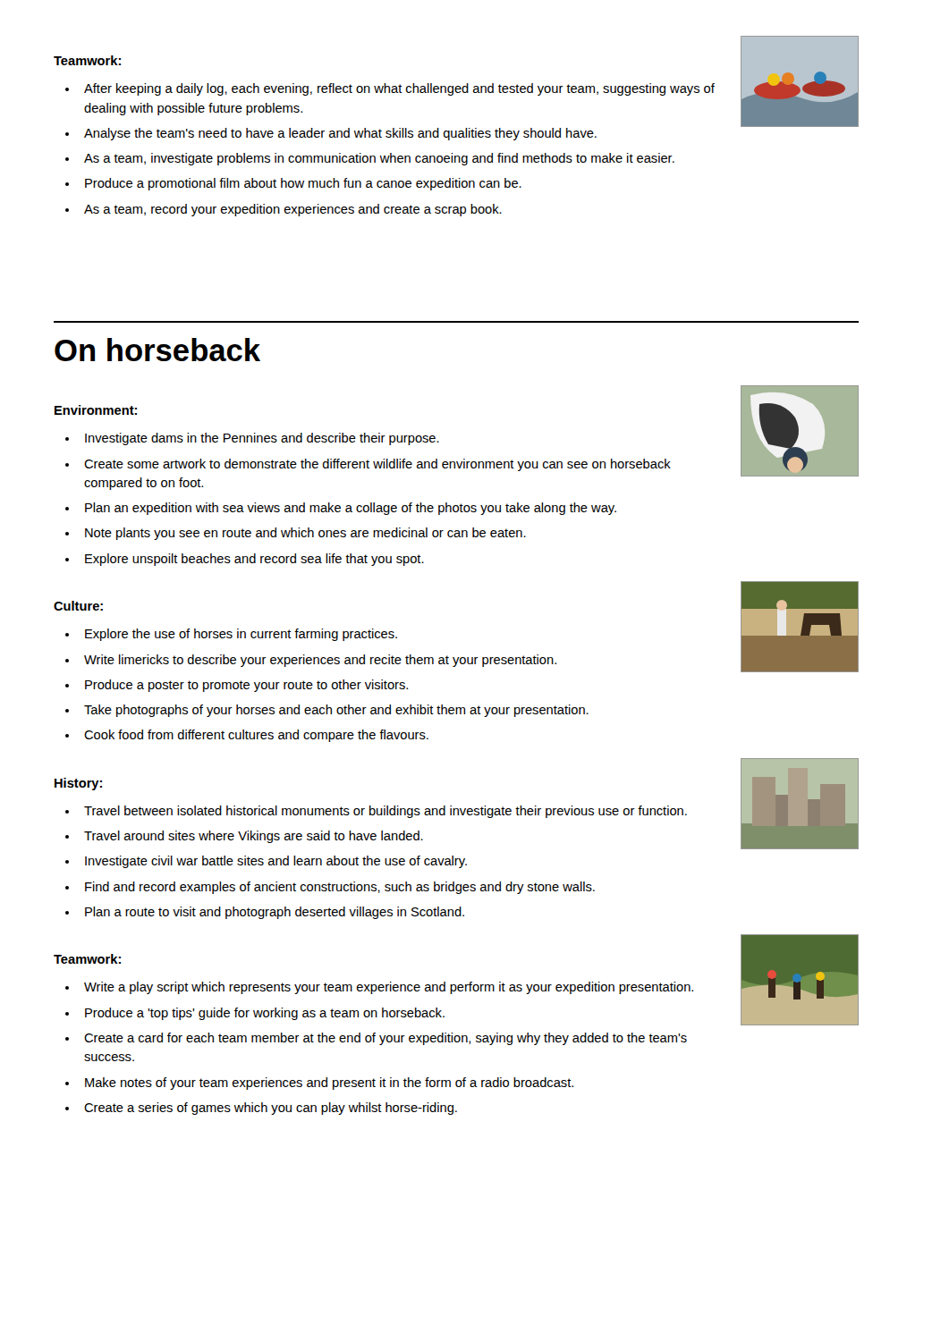Teamwork:
After keeping a daily log, each evening, reflect on what challenged and tested your team, suggesting ways of dealing with possible future problems.
Analyse the team's need to have a leader and what skills and qualities they should have.
As a team, investigate problems in communication when canoeing and find methods to make it easier.
Produce a promotional film about how much fun a canoe expedition can be.
As a team, record your expedition experiences and create a scrap book.
On horseback
Environment:
Investigate dams in the Pennines and describe their purpose.
Create some artwork to demonstrate the different wildlife and environment you can see on horseback compared to on foot.
Plan an expedition with sea views and make a collage of the photos you take along the way.
Note plants you see en route and which ones are medicinal or can be eaten.
Explore unspoilt beaches and record sea life that you spot.
Culture:
Explore the use of horses in current farming practices.
Write limericks to describe your experiences and recite them at your presentation.
Produce a poster to promote your route to other visitors.
Take photographs of your horses and each other and exhibit them at your presentation.
Cook food from different cultures and compare the flavours.
History:
Travel between isolated historical monuments or buildings and investigate their previous use or function.
Travel around sites where Vikings are said to have landed.
Investigate civil war battle sites and learn about the use of cavalry.
Find and record examples of ancient constructions, such as bridges and dry stone walls.
Plan a route to visit and photograph deserted villages in Scotland.
Teamwork:
Write a play script which represents your team experience and perform it as your expedition presentation.
Produce a 'top tips' guide for working as a team on horseback.
Create a card for each team member at the end of your expedition, saying why they added to the team's success.
Make notes of your team experiences and present it in the form of a radio broadcast.
Create a series of games which you can play whilst horse-riding.